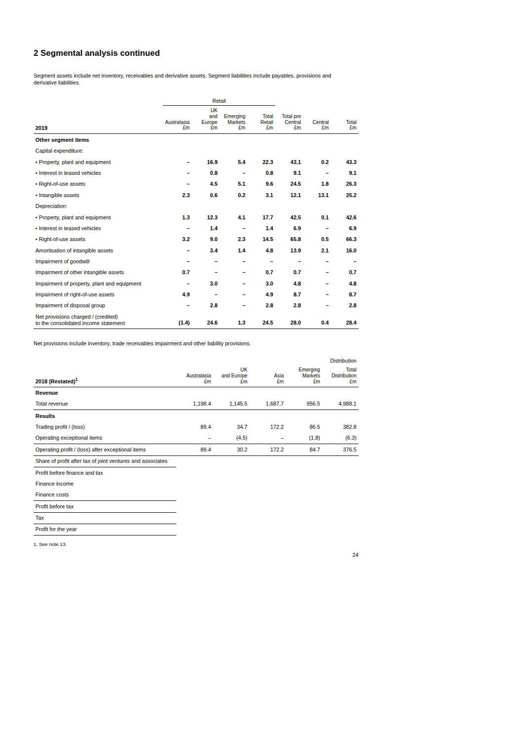2 Segmental analysis continued
Segment assets include net inventory, receivables and derivative assets. Segment liabilities include payables, provisions and derivative liabilities.
| | Retail | | | |
| --- | --- | --- | --- | --- |
| 2019 | Australasia £m | UK and Europe £m | Emerging Markets £m | Total Retail £m | Total pre Central £m | Central £m | Total £m |
| Other segment items | | | | | | | |
| Capital expenditure: | | | | | | | |
| • Property, plant and equipment | – | 16.9 | 5.4 | 22.3 | 43.1 | 0.2 | 43.3 |
| • Interest in leased vehicles | – | 0.8 | – | 0.8 | 9.1 | – | 9.1 |
| • Right-of-use assets | – | 4.5 | 5.1 | 9.6 | 24.5 | 1.8 | 26.3 |
| • Intangible assets | 2.3 | 0.6 | 0.2 | 3.1 | 12.1 | 13.1 | 25.2 |
| Depreciation: | | | | | | | |
| • Property, plant and equipment | 1.3 | 12.3 | 4.1 | 17.7 | 42.5 | 0.1 | 42.6 |
| • Interest in leased vehicles | – | 1.4 | – | 1.4 | 6.9 | – | 6.9 |
| • Right-of-use assets | 3.2 | 9.0 | 2.3 | 14.5 | 65.8 | 0.5 | 66.3 |
| Amortisation of intangible assets | – | 3.4 | 1.4 | 4.8 | 13.9 | 2.1 | 16.0 |
| Impairment of goodwill | – | – | – | – | – | – | – |
| Impairment of other intangible assets | 0.7 | – | – | 0.7 | 0.7 | – | 0.7 |
| Impairment of property, plant and equipment | – | 3.0 | – | 3.0 | 4.8 | – | 4.8 |
| Impairment of right-of-use assets | 4.9 | – | – | 4.9 | 8.7 | – | 8.7 |
| Impairment of disposal group | – | 2.8 | – | 2.8 | 2.8 | – | 2.8 |
| Net provisions charged / (credited) to the consolidated income statement | (1.4) | 24.6 | 1.3 | 24.5 | 28.0 | 0.4 | 28.4 |
Net provisions include inventory, trade receivables impairment and other liability provisions.
| | | | | | Distribution |
| --- | --- | --- | --- | --- | --- |
| 2018 (Restated) 1 | Australasia £m | UK and Europe £m | Asia £m | Emerging Markets £m | Total Distribution £m |
| Revenue | | | | | |
| Total revenue | 1,198.4 | 1,145.5 | 1,687.7 | 956.5 | 4,988.1 |
| Results | | | | | |
| Trading profit / (loss) | 89.4 | 34.7 | 172.2 | 86.5 | 382.8 |
| Operating exceptional items | – | (4.5) | – | (1.8) | (6.3) |
| Operating profit / (loss) after exceptional items | 89.4 | 30.2 | 172.2 | 84.7 | 376.5 |
| Share of profit after tax of joint ventures and associates | | | | | |
| Profit before finance and tax | | | | | |
| Finance income | | | | | |
| Finance costs | | | | | |
| Profit before tax | | | | | |
| Tax | | | | | |
| Profit for the year | | | | | |
1. See note 13.
24